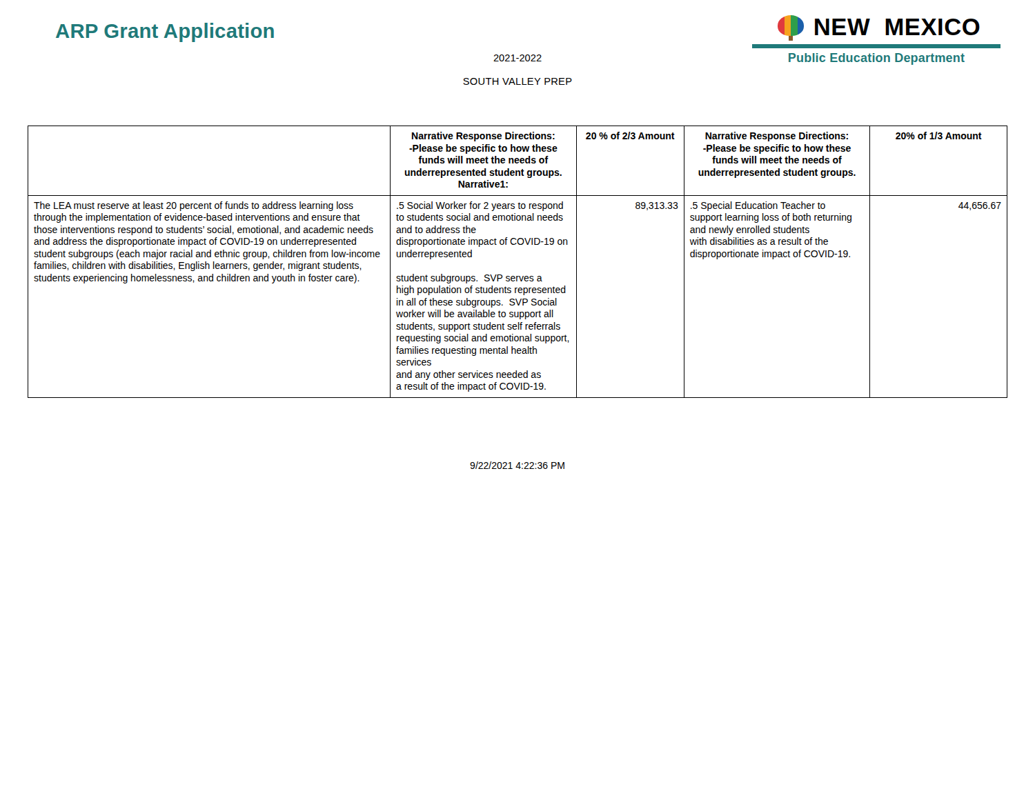ARP Grant Application
NEW MEXICO
Public Education Department
2021-2022
SOUTH VALLEY PREP
| | Narrative Response Directions: -Please be specific to how these funds will meet the needs of underrepresented student groups. Narrative1: | 20 % of 2/3 Amount | Narrative Response Directions: -Please be specific to how these funds will meet the needs of underrepresented student groups. | 20% of 1/3 Amount |
| --- | --- | --- | --- | --- |
| The LEA must reserve at least 20 percent of funds to address learning loss through the implementation of evidence-based interventions and ensure that those interventions respond to students’ social, emotional, and academic needs and address the disproportionate impact of COVID-19 on underrepresented student subgroups (each major racial and ethnic group, children from low-income families, children with disabilities, English learners, gender, migrant students, students experiencing homelessness, and children and youth in foster care). | .5 Social Worker for 2 years to respond to students social and emotional needs and to address the disproportionate impact of COVID-19 on underrepresented student subgroups. SVP serves a high population of students represented in all of these subgroups. SVP Social worker will be available to support all students, support student self referrals requesting social and emotional support, families requesting mental health services and any other services needed as a result of the impact of COVID-19. | 89,313.33 | .5 Special Education Teacher to support learning loss of both returning and newly enrolled students with disabilities as a result of the disproportionate impact of COVID-19. | 44,656.67 |
9/22/2021 4:22:36 PM